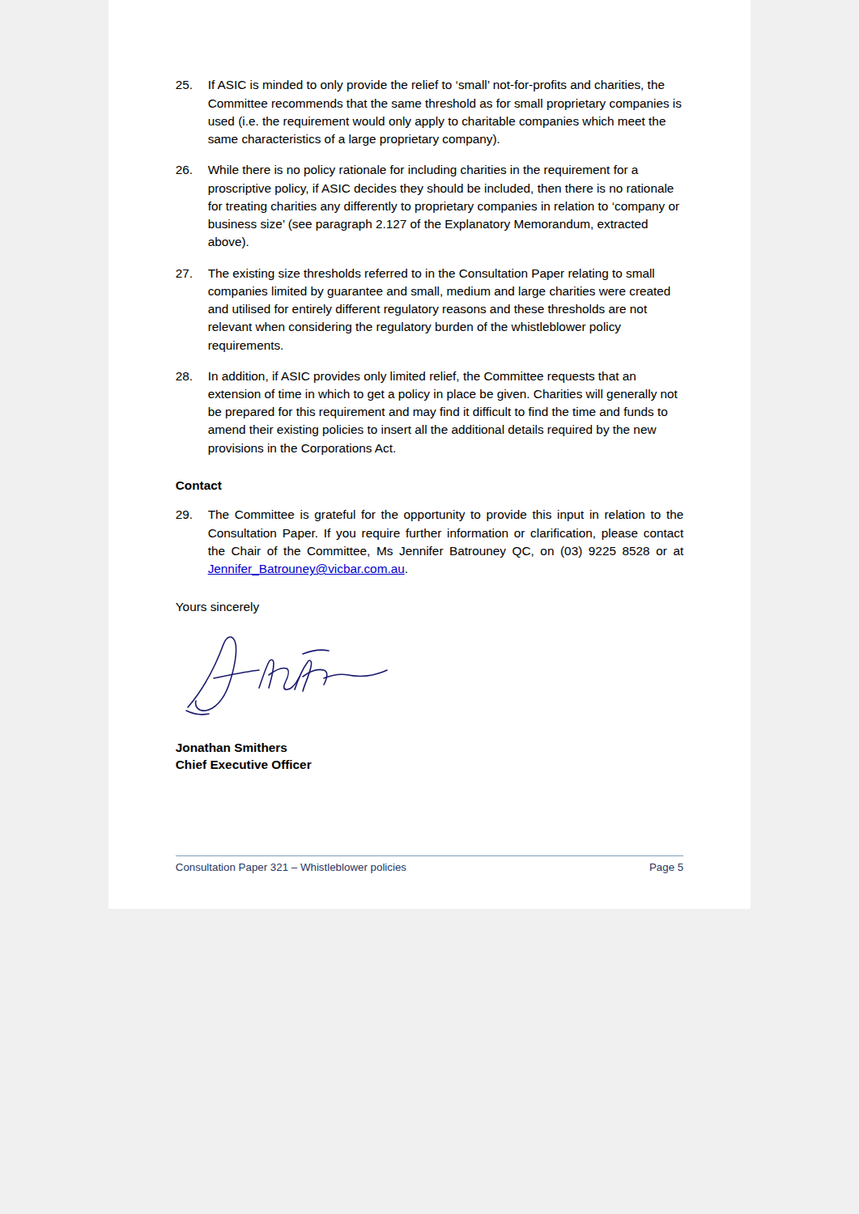25. If ASIC is minded to only provide the relief to ‘small’ not-for-profits and charities, the Committee recommends that the same threshold as for small proprietary companies is used (i.e. the requirement would only apply to charitable companies which meet the same characteristics of a large proprietary company).
26. While there is no policy rationale for including charities in the requirement for a proscriptive policy, if ASIC decides they should be included, then there is no rationale for treating charities any differently to proprietary companies in relation to ‘company or business size’ (see paragraph 2.127 of the Explanatory Memorandum, extracted above).
27. The existing size thresholds referred to in the Consultation Paper relating to small companies limited by guarantee and small, medium and large charities were created and utilised for entirely different regulatory reasons and these thresholds are not relevant when considering the regulatory burden of the whistleblower policy requirements.
28. In addition, if ASIC provides only limited relief, the Committee requests that an extension of time in which to get a policy in place be given. Charities will generally not be prepared for this requirement and may find it difficult to find the time and funds to amend their existing policies to insert all the additional details required by the new provisions in the Corporations Act.
Contact
29. The Committee is grateful for the opportunity to provide this input in relation to the Consultation Paper. If you require further information or clarification, please contact the Chair of the Committee, Ms Jennifer Batrouney QC, on (03) 9225 8528 or at Jennifer_Batrouney@vicbar.com.au.
Yours sincerely
Jonathan Smithers
Chief Executive Officer
Consultation Paper 321 – Whistleblower policies Page 5